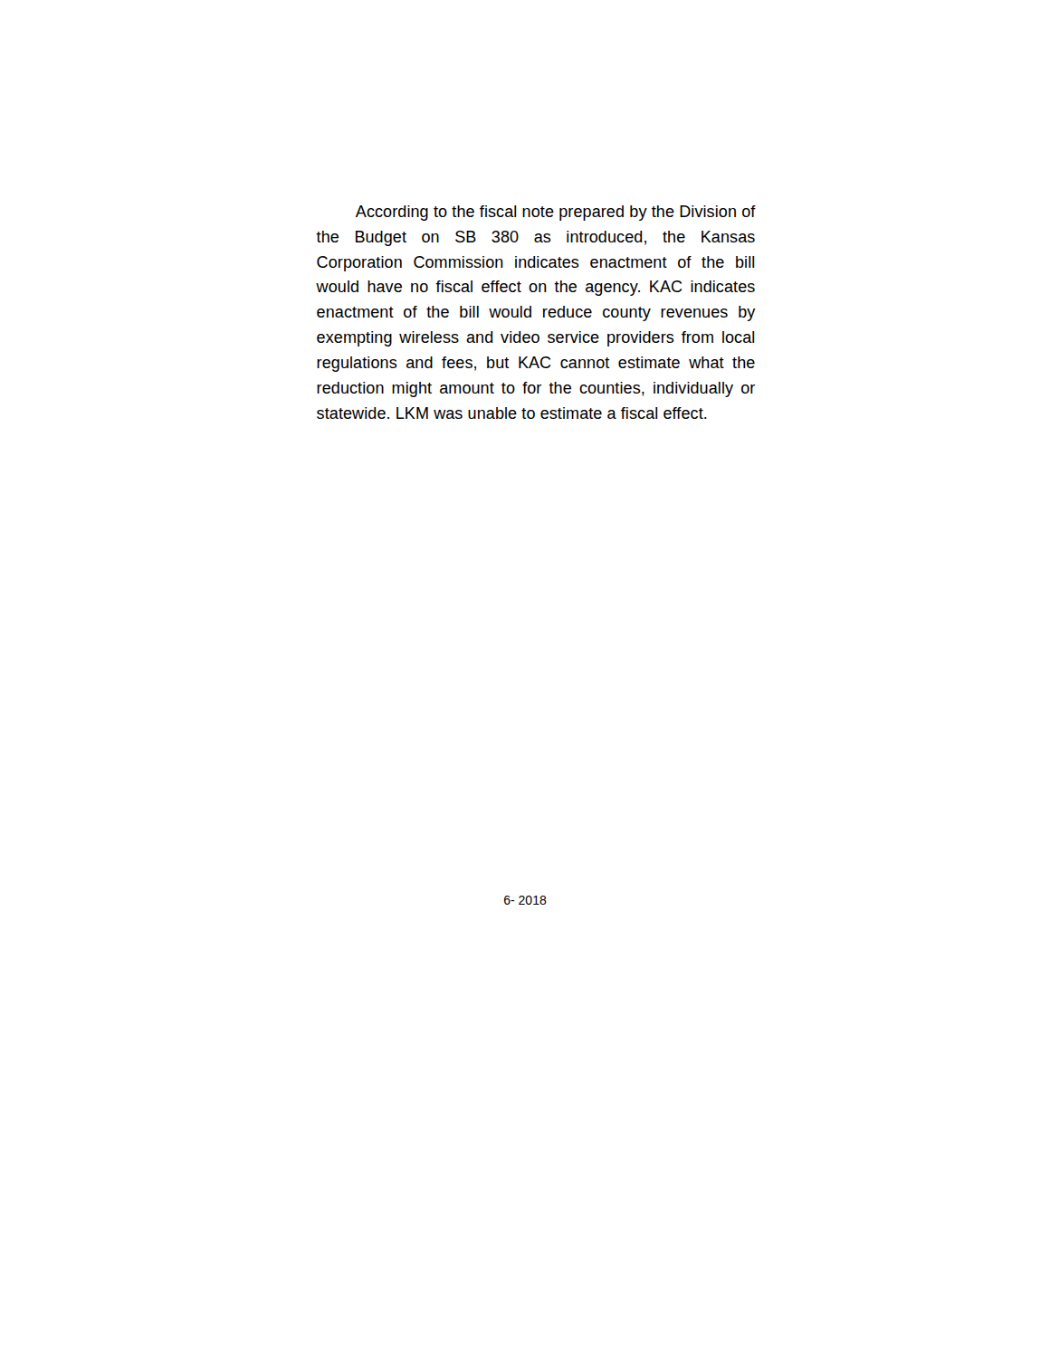According to the fiscal note prepared by the Division of the Budget on SB 380 as introduced, the Kansas Corporation Commission indicates enactment of the bill would have no fiscal effect on the agency. KAC indicates enactment of the bill would reduce county revenues by exempting wireless and video service providers from local regulations and fees, but KAC cannot estimate what the reduction might amount to for the counties, individually or statewide. LKM was unable to estimate a fiscal effect.
6- 2018